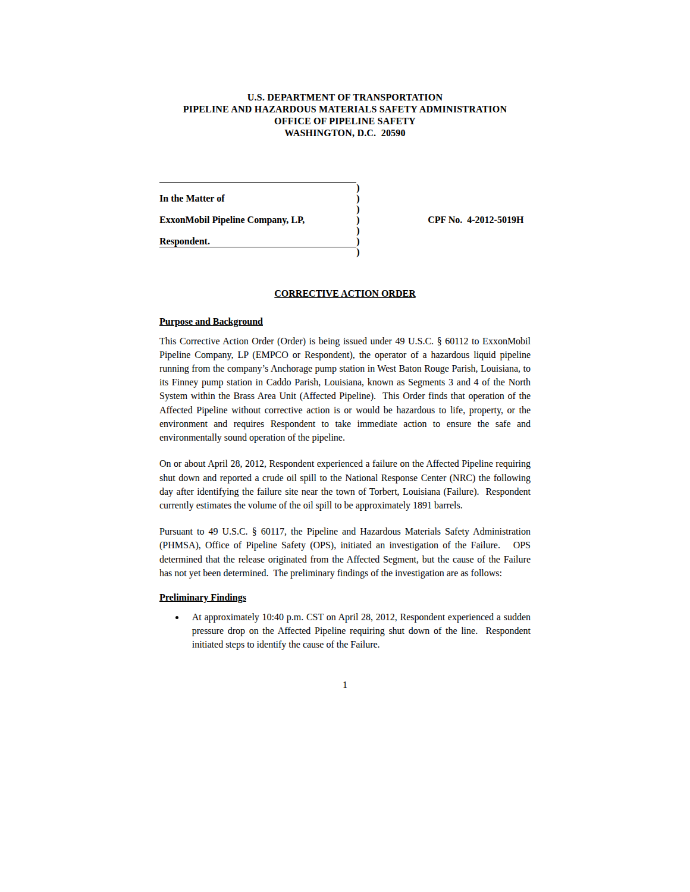U.S. DEPARTMENT OF TRANSPORTATION
PIPELINE AND HAZARDOUS MATERIALS SAFETY ADMINISTRATION
OFFICE OF PIPELINE SAFETY
WASHINGTON, D.C. 20590
| | ) | |
| In the Matter of | ) | |
| | ) | |
| ExxonMobil Pipeline Company, LP, | ) | CPF No. 4-2012-5019H |
| | ) | |
| Respondent. | ) | |
| | ) | |
CORRECTIVE ACTION ORDER
Purpose and Background
This Corrective Action Order (Order) is being issued under 49 U.S.C. § 60112 to ExxonMobil Pipeline Company, LP (EMPCO or Respondent), the operator of a hazardous liquid pipeline running from the company’s Anchorage pump station in West Baton Rouge Parish, Louisiana, to its Finney pump station in Caddo Parish, Louisiana, known as Segments 3 and 4 of the North System within the Brass Area Unit (Affected Pipeline). This Order finds that operation of the Affected Pipeline without corrective action is or would be hazardous to life, property, or the environment and requires Respondent to take immediate action to ensure the safe and environmentally sound operation of the pipeline.
On or about April 28, 2012, Respondent experienced a failure on the Affected Pipeline requiring shut down and reported a crude oil spill to the National Response Center (NRC) the following day after identifying the failure site near the town of Torbert, Louisiana (Failure). Respondent currently estimates the volume of the oil spill to be approximately 1891 barrels.
Pursuant to 49 U.S.C. § 60117, the Pipeline and Hazardous Materials Safety Administration (PHMSA), Office of Pipeline Safety (OPS), initiated an investigation of the Failure. OPS determined that the release originated from the Affected Segment, but the cause of the Failure has not yet been determined. The preliminary findings of the investigation are as follows:
Preliminary Findings
At approximately 10:40 p.m. CST on April 28, 2012, Respondent experienced a sudden pressure drop on the Affected Pipeline requiring shut down of the line. Respondent initiated steps to identify the cause of the Failure.
1